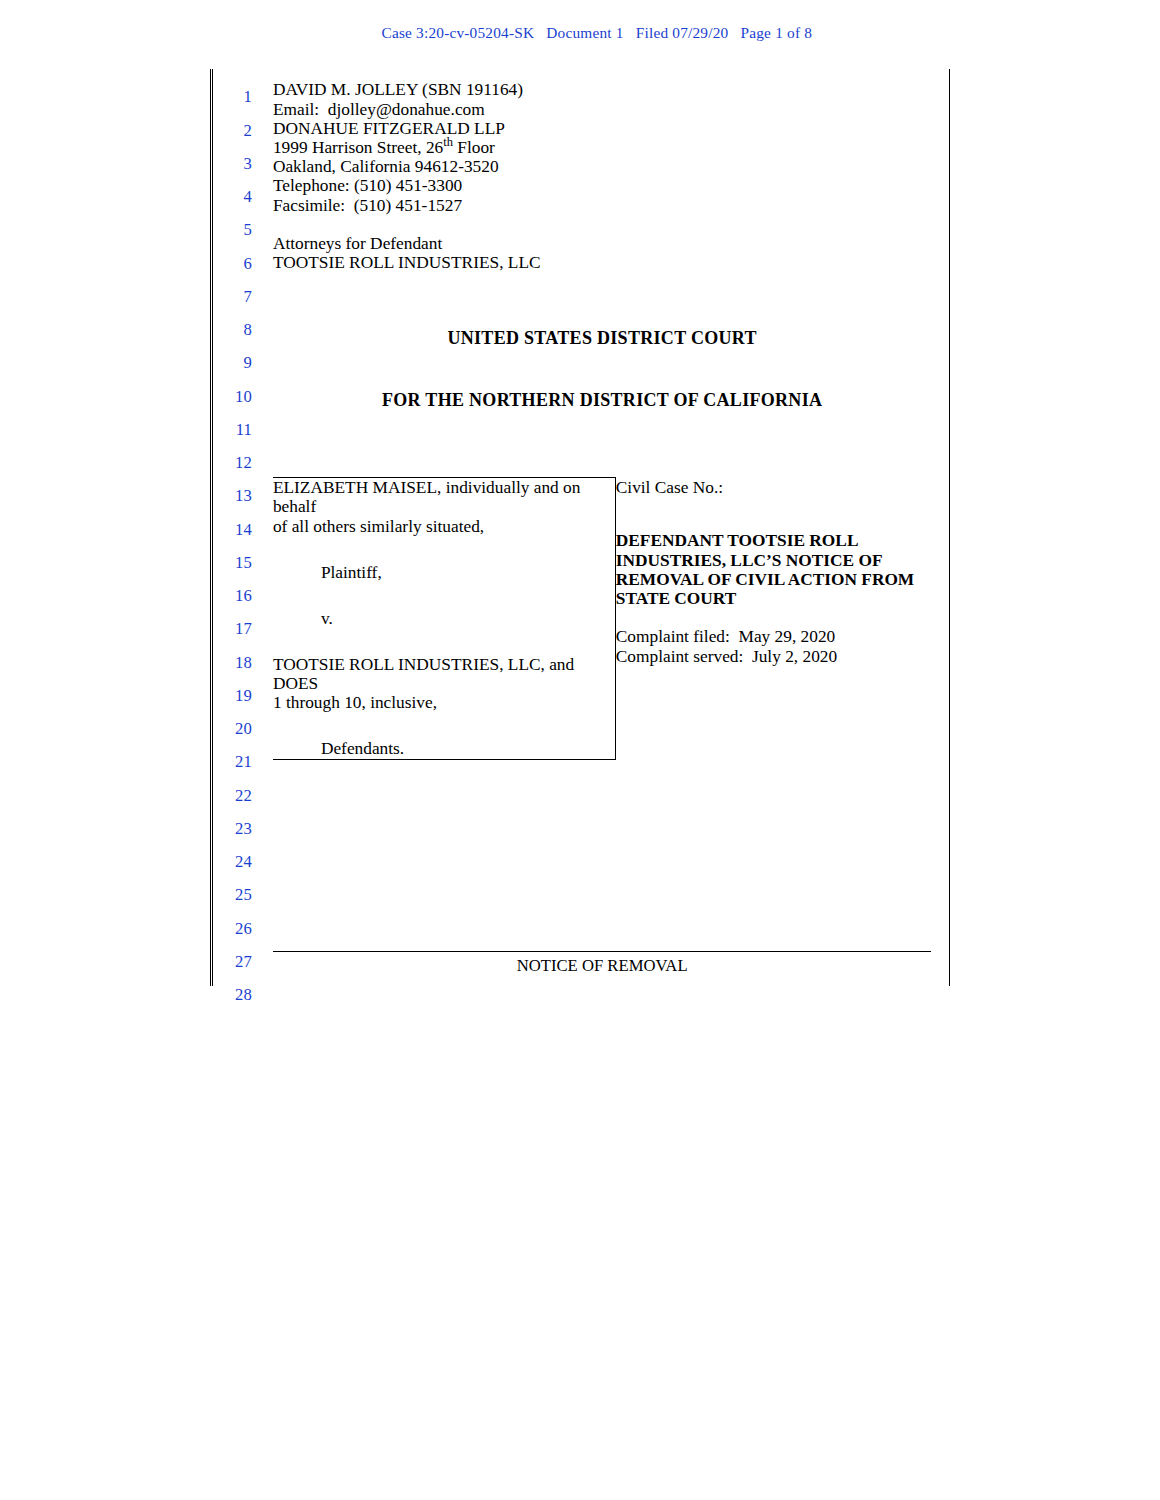Case 3:20-cv-05204-SK Document 1 Filed 07/29/20 Page 1 of 8
1
2
3
4
5
6
7
8
9
10
11
12
13
14
15
16
17
18
19
20
21
22
23
24
25
26
27
28
DAVID M. JOLLEY (SBN 191164)
Email: djolley@donahue.com
DONAHUE FITZGERALD LLP
1999 Harrison Street, 26th Floor
Oakland, California 94612-3520
Telephone: (510) 451-3300
Facsimile: (510) 451-1527
Attorneys for Defendant
TOOTSIE ROLL INDUSTRIES, LLC
UNITED STATES DISTRICT COURT
FOR THE NORTHERN DISTRICT OF CALIFORNIA
| ELIZABETH MAISEL, individually and on behalf of all others similarly situated, Plaintiff, v. TOOTSIE ROLL INDUSTRIES, LLC, and DOES 1 through 10, inclusive, Defendants. | Civil Case No.: DEFENDANT TOOTSIE ROLL INDUSTRIES, LLC’S NOTICE OF REMOVAL OF CIVIL ACTION FROM STATE COURT Complaint filed: May 29, 2020 Complaint served: July 2, 2020 |
NOTICE OF REMOVAL